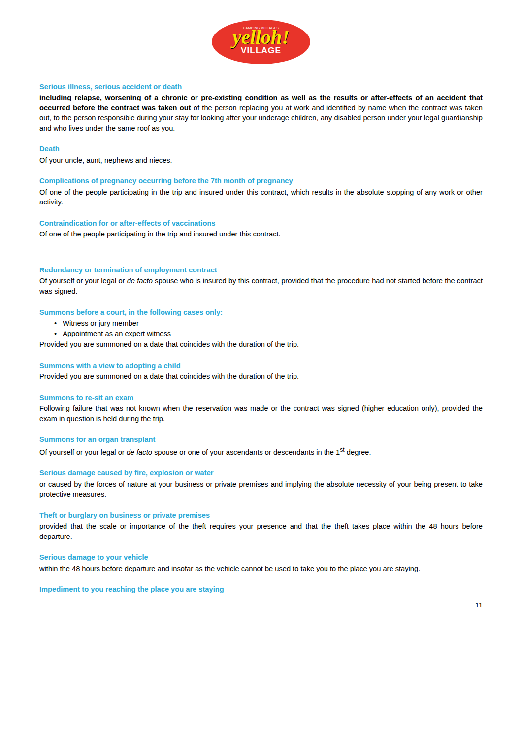CAMPING VILLAGES
yelloh!
VILLAGE
Serious illness, serious accident or death
including relapse, worsening of a chronic or pre-existing condition as well as the results or after-effects of an accident that occurred before the contract was taken out of the person replacing you at work and identified by name when the contract was taken out, to the person responsible during your stay for looking after your underage children, any disabled person under your legal guardianship and who lives under the same roof as you.
Death
Of your uncle, aunt, nephews and nieces.
Complications of pregnancy occurring before the 7th month of pregnancy
Of one of the people participating in the trip and insured under this contract, which results in the absolute stopping of any work or other activity.
Contraindication for or after-effects of vaccinations
Of one of the people participating in the trip and insured under this contract.
Redundancy or termination of employment contract
Of yourself or your legal or de facto spouse who is insured by this contract, provided that the procedure had not started before the contract was signed.
Summons before a court, in the following cases only:
Witness or jury member
Appointment as an expert witness
Provided you are summoned on a date that coincides with the duration of the trip.
Summons with a view to adopting a child
Provided you are summoned on a date that coincides with the duration of the trip.
Summons to re-sit an exam
Following failure that was not known when the reservation was made or the contract was signed (higher education only), provided the exam in question is held during the trip.
Summons for an organ transplant
Of yourself or your legal or de facto spouse or one of your ascendants or descendants in the 1st degree.
Serious damage caused by fire, explosion or water
or caused by the forces of nature at your business or private premises and implying the absolute necessity of your being present to take protective measures.
Theft or burglary on business or private premises
provided that the scale or importance of the theft requires your presence and that the theft takes place within the 48 hours before departure.
Serious damage to your vehicle
within the 48 hours before departure and insofar as the vehicle cannot be used to take you to the place you are staying.
Impediment to you reaching the place you are staying
11